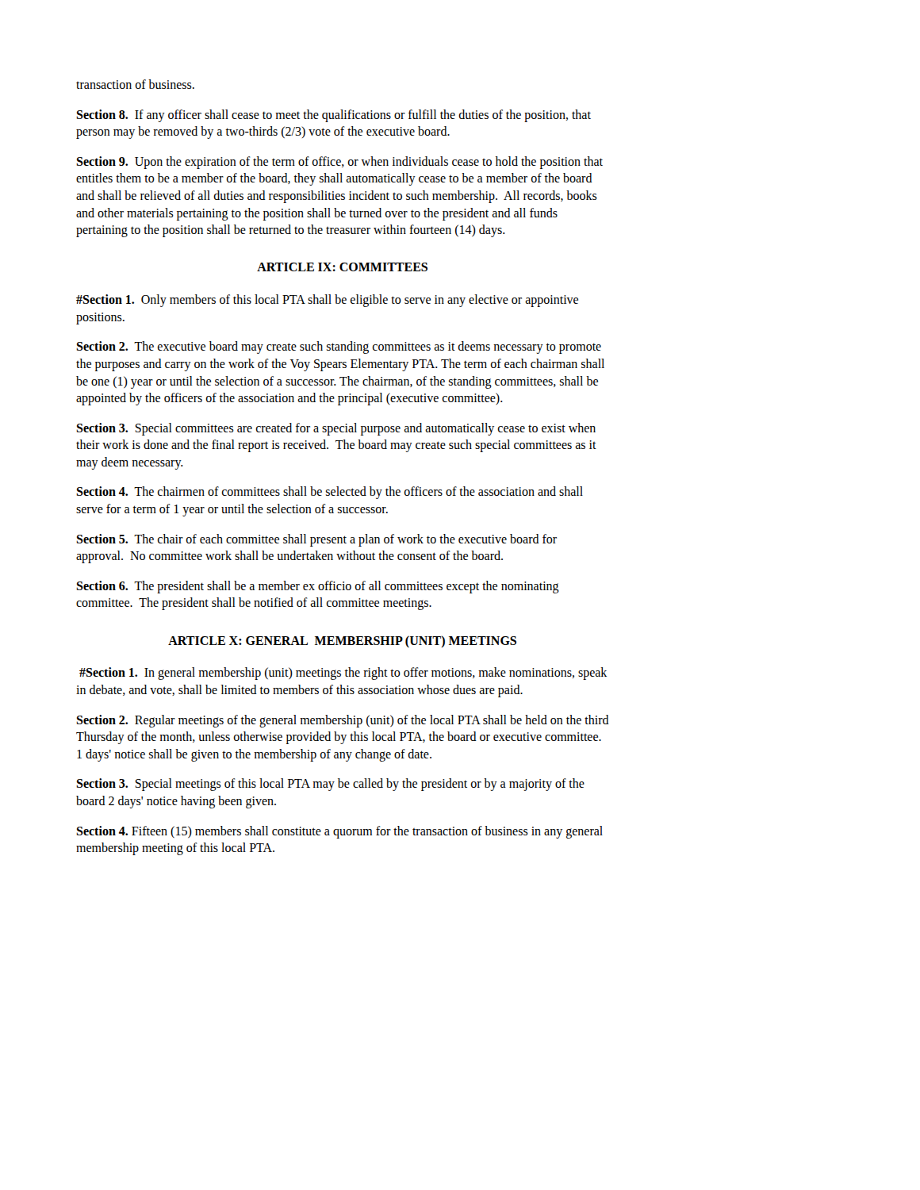transaction of business.
Section 8. If any officer shall cease to meet the qualifications or fulfill the duties of the position, that person may be removed by a two-thirds (2/3) vote of the executive board.
Section 9. Upon the expiration of the term of office, or when individuals cease to hold the position that entitles them to be a member of the board, they shall automatically cease to be a member of the board and shall be relieved of all duties and responsibilities incident to such membership. All records, books and other materials pertaining to the position shall be turned over to the president and all funds pertaining to the position shall be returned to the treasurer within fourteen (14) days.
ARTICLE IX: COMMITTEES
#Section 1. Only members of this local PTA shall be eligible to serve in any elective or appointive positions.
Section 2. The executive board may create such standing committees as it deems necessary to promote the purposes and carry on the work of the Voy Spears Elementary PTA. The term of each chairman shall be one (1) year or until the selection of a successor. The chairman, of the standing committees, shall be appointed by the officers of the association and the principal (executive committee).
Section 3. Special committees are created for a special purpose and automatically cease to exist when their work is done and the final report is received. The board may create such special committees as it may deem necessary.
Section 4. The chairmen of committees shall be selected by the officers of the association and shall serve for a term of 1 year or until the selection of a successor.
Section 5. The chair of each committee shall present a plan of work to the executive board for approval. No committee work shall be undertaken without the consent of the board.
Section 6. The president shall be a member ex officio of all committees except the nominating committee. The president shall be notified of all committee meetings.
ARTICLE X: GENERAL MEMBERSHIP (UNIT) MEETINGS
#Section 1. In general membership (unit) meetings the right to offer motions, make nominations, speak in debate, and vote, shall be limited to members of this association whose dues are paid.
Section 2. Regular meetings of the general membership (unit) of the local PTA shall be held on the third Thursday of the month, unless otherwise provided by this local PTA, the board or executive committee. 1 days' notice shall be given to the membership of any change of date.
Section 3. Special meetings of this local PTA may be called by the president or by a majority of the board 2 days' notice having been given.
Section 4. Fifteen (15) members shall constitute a quorum for the transaction of business in any general membership meeting of this local PTA.